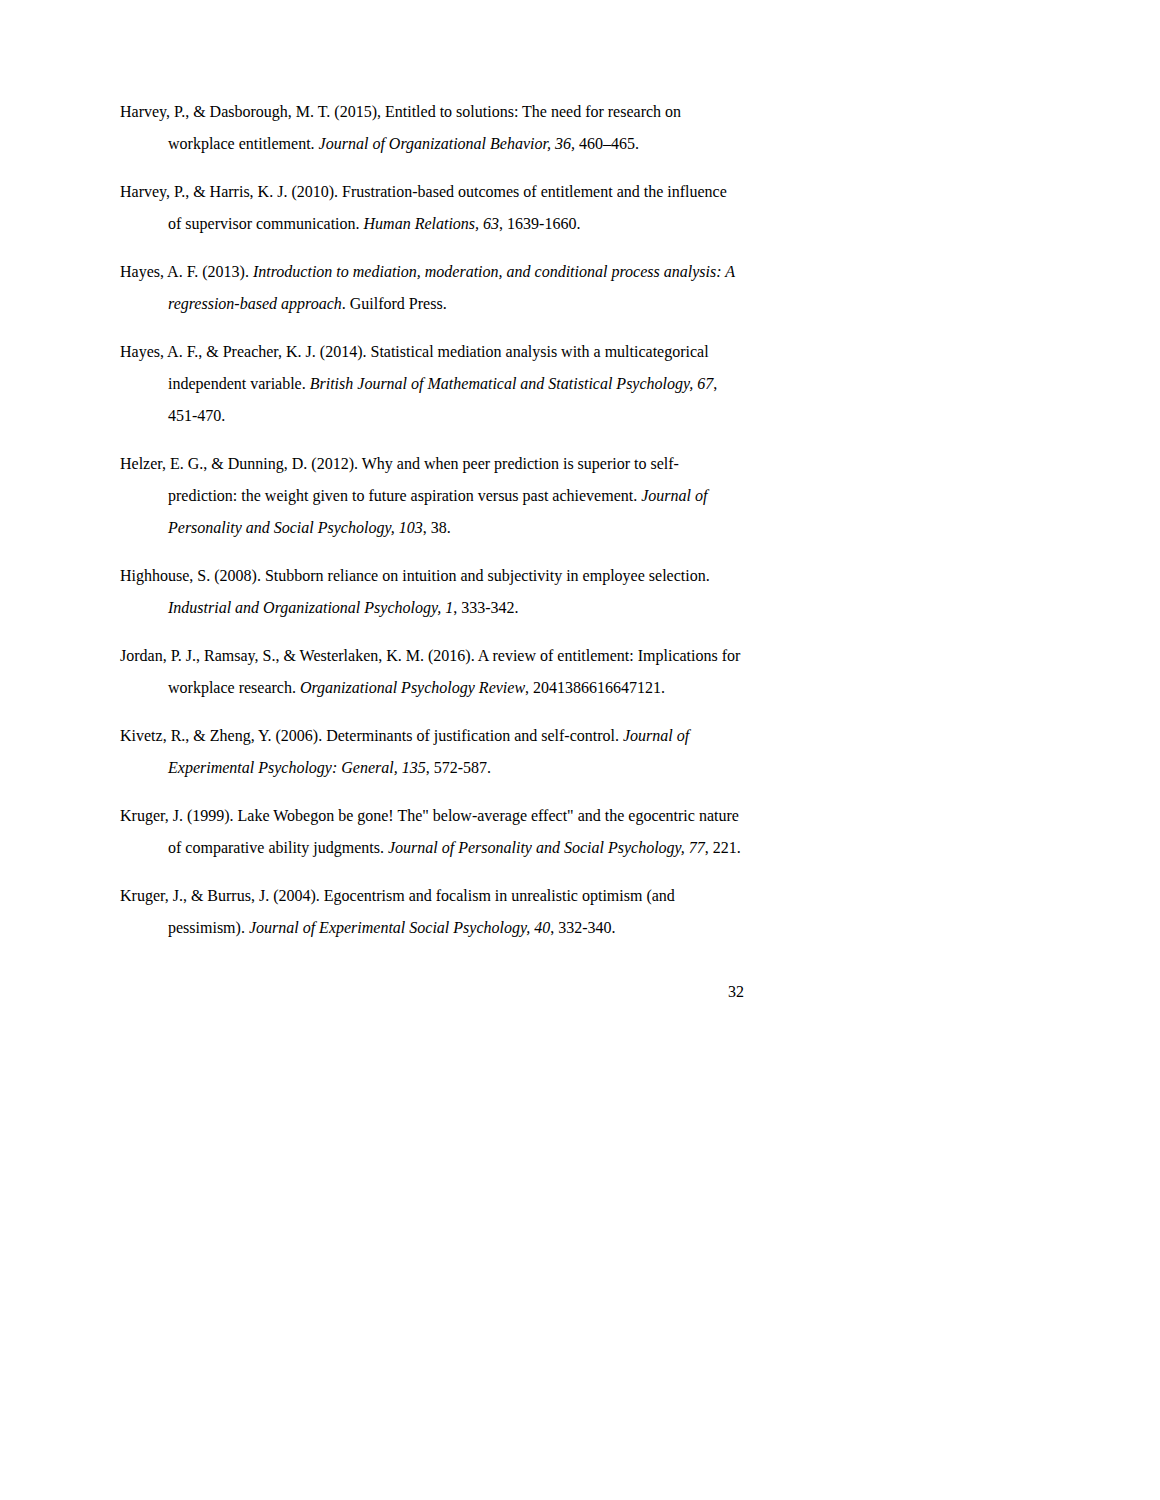Harvey, P., & Dasborough, M. T. (2015), Entitled to solutions: The need for research on workplace entitlement. Journal of Organizational Behavior, 36, 460–465.
Harvey, P., & Harris, K. J. (2010). Frustration-based outcomes of entitlement and the influence of supervisor communication. Human Relations, 63, 1639-1660.
Hayes, A. F. (2013). Introduction to mediation, moderation, and conditional process analysis: A regression-based approach. Guilford Press.
Hayes, A. F., & Preacher, K. J. (2014). Statistical mediation analysis with a multicategorical independent variable. British Journal of Mathematical and Statistical Psychology, 67, 451-470.
Helzer, E. G., & Dunning, D. (2012). Why and when peer prediction is superior to self-prediction: the weight given to future aspiration versus past achievement. Journal of Personality and Social Psychology, 103, 38.
Highhouse, S. (2008). Stubborn reliance on intuition and subjectivity in employee selection. Industrial and Organizational Psychology, 1, 333-342.
Jordan, P. J., Ramsay, S., & Westerlaken, K. M. (2016). A review of entitlement: Implications for workplace research. Organizational Psychology Review, 2041386616647121.
Kivetz, R., & Zheng, Y. (2006). Determinants of justification and self-control. Journal of Experimental Psychology: General, 135, 572-587.
Kruger, J. (1999). Lake Wobegon be gone! The" below-average effect" and the egocentric nature of comparative ability judgments. Journal of Personality and Social Psychology, 77, 221.
Kruger, J., & Burrus, J. (2004). Egocentrism and focalism in unrealistic optimism (and pessimism). Journal of Experimental Social Psychology, 40, 332-340.
32